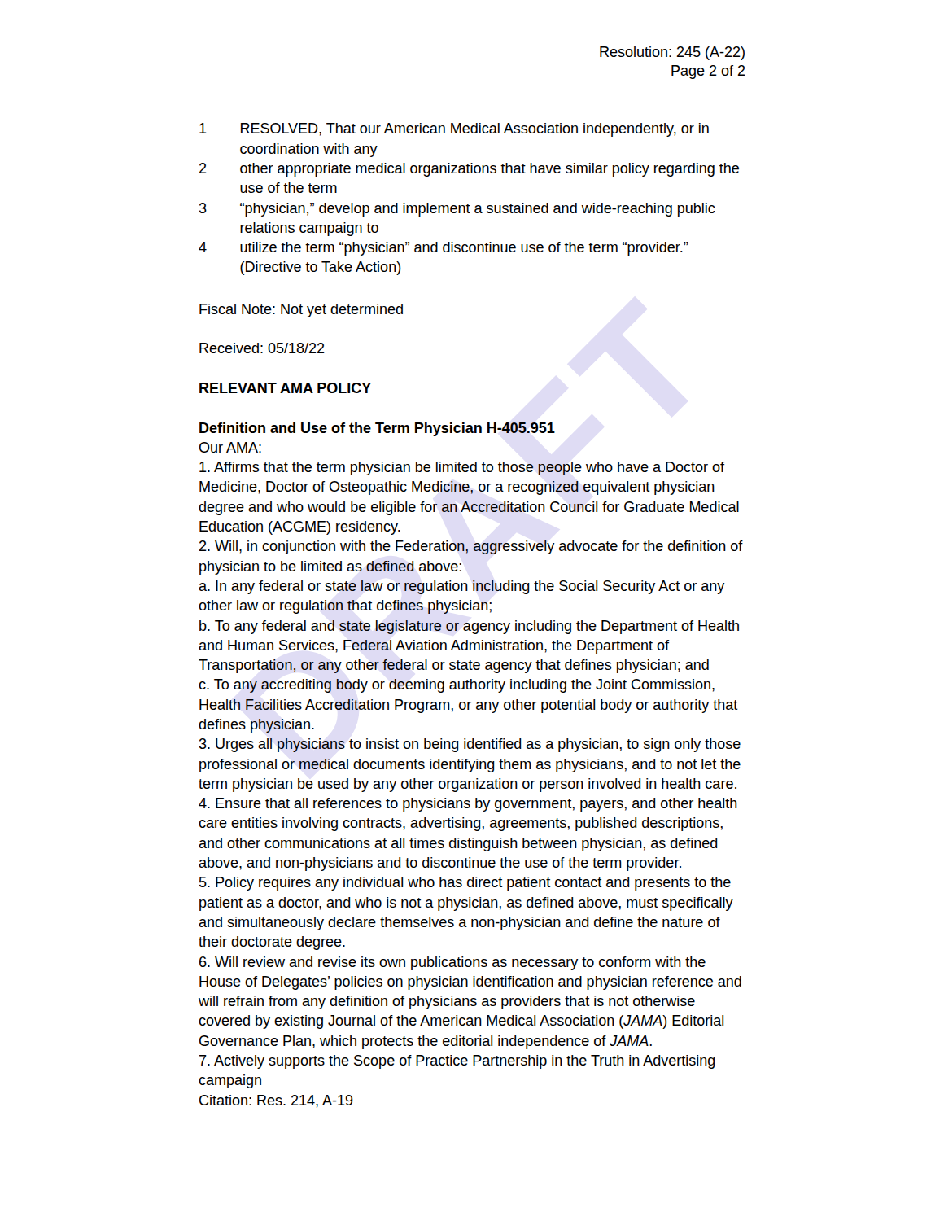DRAFT
Resolution: 245 (A-22)
Page 2 of 2
1
RESOLVED, That our American Medical Association independently, or in coordination with any
2
other appropriate medical organizations that have similar policy regarding the use of the term
3
“physician,” develop and implement a sustained and wide-reaching public relations campaign to
4
utilize the term “physician” and discontinue use of the term “provider.” (Directive to Take Action)
Fiscal Note: Not yet determined
Received: 05/18/22
RELEVANT AMA POLICY
Definition and Use of the Term Physician H-405.951
Our AMA:
1. Affirms that the term physician be limited to those people who have a Doctor of Medicine, Doctor of Osteopathic Medicine, or a recognized equivalent physician degree and who would be eligible for an Accreditation Council for Graduate Medical Education (ACGME) residency.
2. Will, in conjunction with the Federation, aggressively advocate for the definition of physician to be limited as defined above:
a. In any federal or state law or regulation including the Social Security Act or any other law or regulation that defines physician;
b. To any federal and state legislature or agency including the Department of Health and Human Services, Federal Aviation Administration, the Department of Transportation, or any other federal or state agency that defines physician; and
c. To any accrediting body or deeming authority including the Joint Commission, Health Facilities Accreditation Program, or any other potential body or authority that defines physician.
3. Urges all physicians to insist on being identified as a physician, to sign only those professional or medical documents identifying them as physicians, and to not let the term physician be used by any other organization or person involved in health care.
4. Ensure that all references to physicians by government, payers, and other health care entities involving contracts, advertising, agreements, published descriptions, and other communications at all times distinguish between physician, as defined above, and non-physicians and to discontinue the use of the term provider.
5. Policy requires any individual who has direct patient contact and presents to the patient as a doctor, and who is not a physician, as defined above, must specifically and simultaneously declare themselves a non-physician and define the nature of their doctorate degree.
6. Will review and revise its own publications as necessary to conform with the House of Delegates’ policies on physician identification and physician reference and will refrain from any definition of physicians as providers that is not otherwise covered by existing Journal of the American Medical Association (JAMA) Editorial Governance Plan, which protects the editorial independence of JAMA.
7. Actively supports the Scope of Practice Partnership in the Truth in Advertising campaign
Citation: Res. 214, A-19